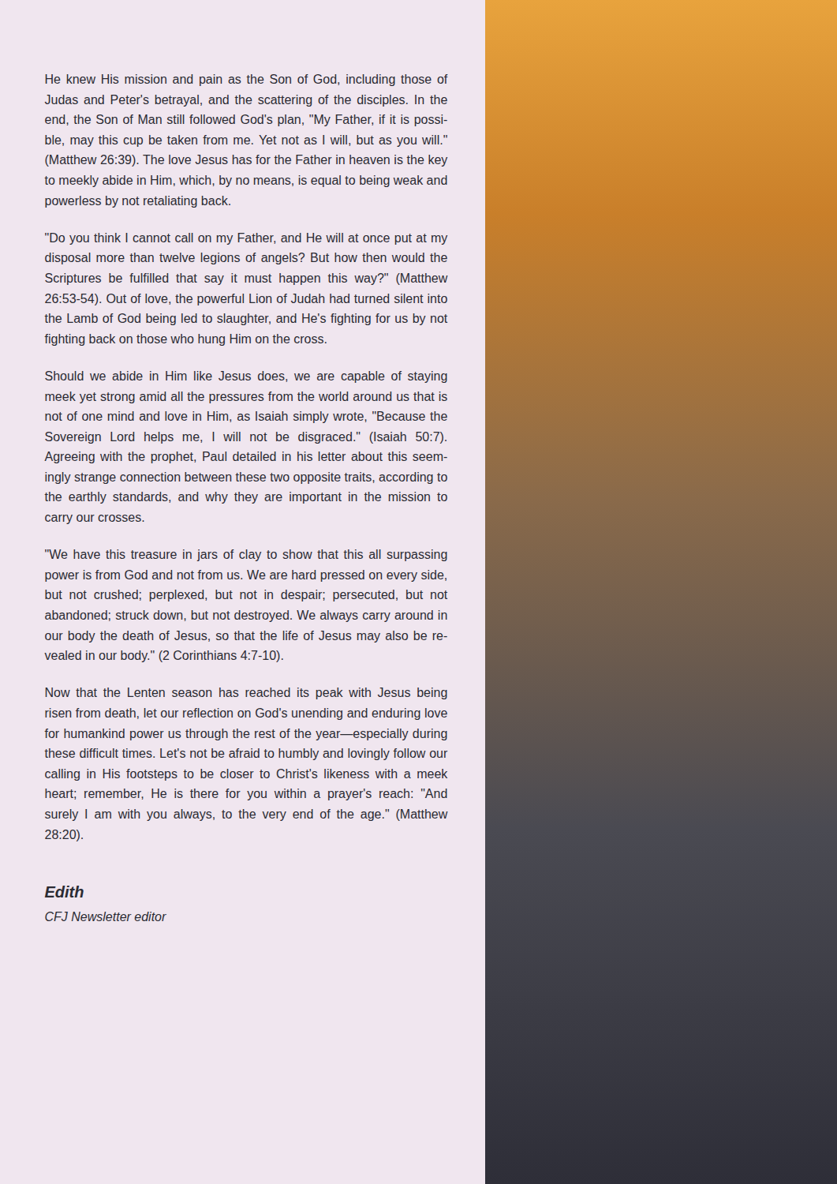He knew His mission and pain as the Son of God, including those of Judas and Peter's betrayal, and the scattering of the disciples. In the end, the Son of Man still followed God's plan, "My Father, if it is possible, may this cup be taken from me. Yet not as I will, but as you will." (Matthew 26:39). The love Jesus has for the Father in heaven is the key to meekly abide in Him, which, by no means, is equal to being weak and powerless by not retaliating back.
"Do you think I cannot call on my Father, and He will at once put at my disposal more than twelve legions of angels? But how then would the Scriptures be fulfilled that say it must happen this way?" (Matthew 26:53-54). Out of love, the powerful Lion of Judah had turned silent into the Lamb of God being led to slaughter, and He's fighting for us by not fighting back on those who hung Him on the cross.
Should we abide in Him like Jesus does, we are capable of staying meek yet strong amid all the pressures from the world around us that is not of one mind and love in Him, as Isaiah simply wrote, "Because the Sovereign Lord helps me, I will not be disgraced." (Isaiah 50:7). Agreeing with the prophet, Paul detailed in his letter about this seemingly strange connection between these two opposite traits, according to the earthly standards, and why they are important in the mission to carry our crosses.
"We have this treasure in jars of clay to show that this all surpassing power is from God and not from us. We are hard pressed on every side, but not crushed; perplexed, but not in despair; persecuted, but not abandoned; struck down, but not destroyed. We always carry around in our body the death of Jesus, so that the life of Jesus may also be revealed in our body." (2 Corinthians 4:7-10).
Now that the Lenten season has reached its peak with Jesus being risen from death, let our reflection on God's unending and enduring love for humankind power us through the rest of the year—especially during these difficult times. Let's not be afraid to humbly and lovingly follow our calling in His footsteps to be closer to Christ's likeness with a meek heart; remember, He is there for you within a prayer's reach: "And surely I am with you always, to the very end of the age." (Matthew 28:20).
Edith
CFJ Newsletter editor
A crucifix silhouetted against a sunset sky.